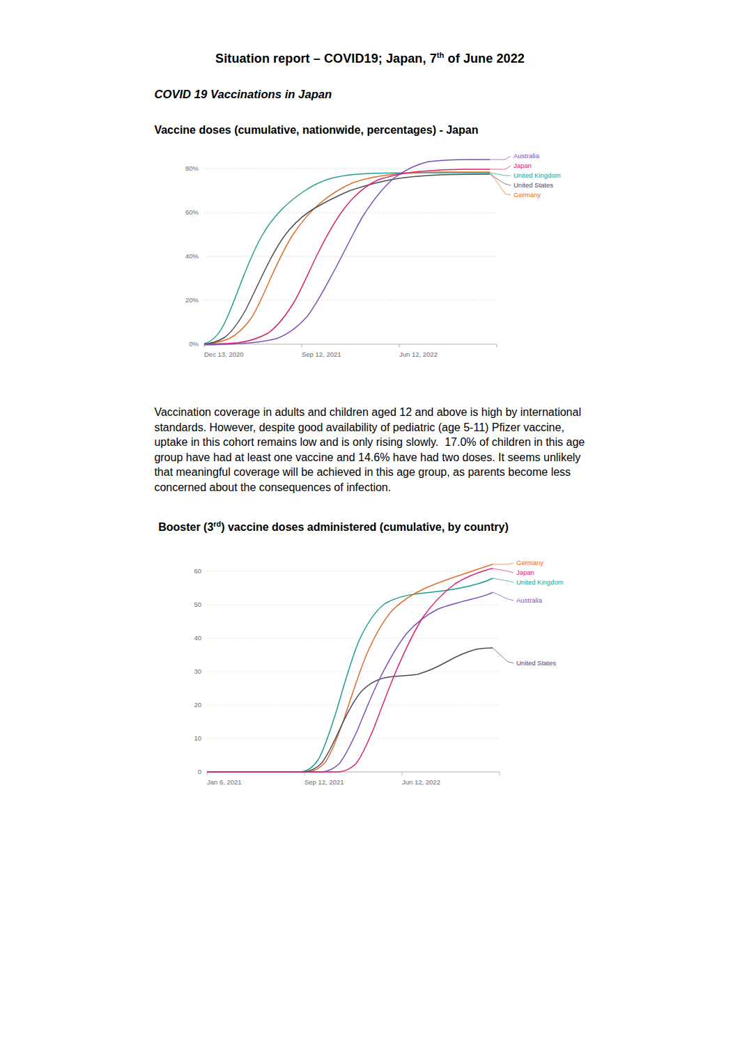Situation report – COVID19; Japan, 7th of June 2022
COVID 19 Vaccinations in Japan
Vaccine doses (cumulative, nationwide, percentages) - Japan
80% 60% 40% 20% 0% Dec 13, 2020 Sep 12, 2021 Jun 12, 2022 Australia Japan United Kingdom United States Germany
Vaccination coverage in adults and children aged 12 and above is high by international standards. However, despite good availability of pediatric (age 5-11) Pfizer vaccine, uptake in this cohort remains low and is only rising slowly. 17.0% of children in this age group have had at least one vaccine and 14.6% have had two doses. It seems unlikely that meaningful coverage will be achieved in this age group, as parents become less concerned about the consequences of infection.
Booster (3rd) vaccine doses administered (cumulative, by country)
60 50 40 30 20 10 0 Jan 6, 2021 Sep 12, 2021 Jun 12, 2022 Germany Japan United Kingdom Australia United States